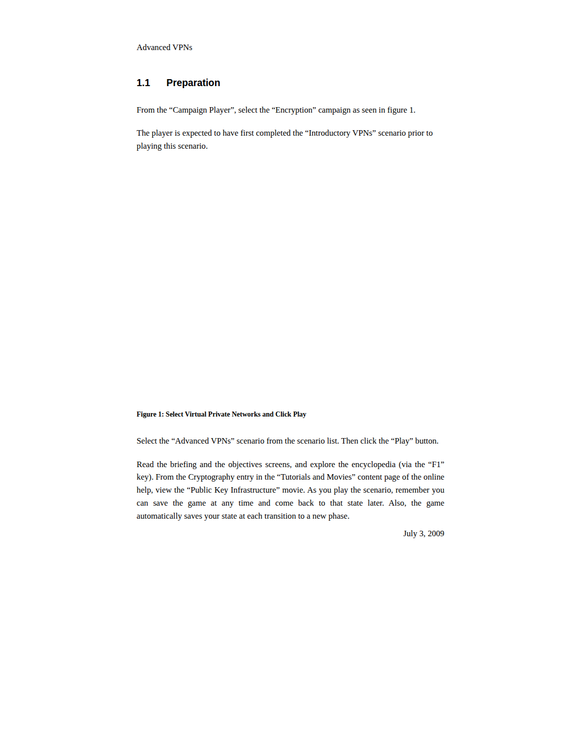Advanced VPNs
1.1 Preparation
From the “Campaign Player”, select the “Encryption” campaign as seen in figure 1.
The player is expected to have first completed the “Introductory VPNs” scenario prior to playing this scenario.
Figure 1: Select Virtual Private Networks and Click Play
Select the “Advanced VPNs” scenario from the scenario list. Then click the “Play” button.
Read the briefing and the objectives screens, and explore the encyclopedia (via the “F1” key). From the Cryptography entry in the “Tutorials and Movies” content page of the online help, view the “Public Key Infrastructure” movie. As you play the scenario, remember you can save the game at any time and come back to that state later. Also, the game automatically saves your state at each transition to a new phase.
July 3, 2009